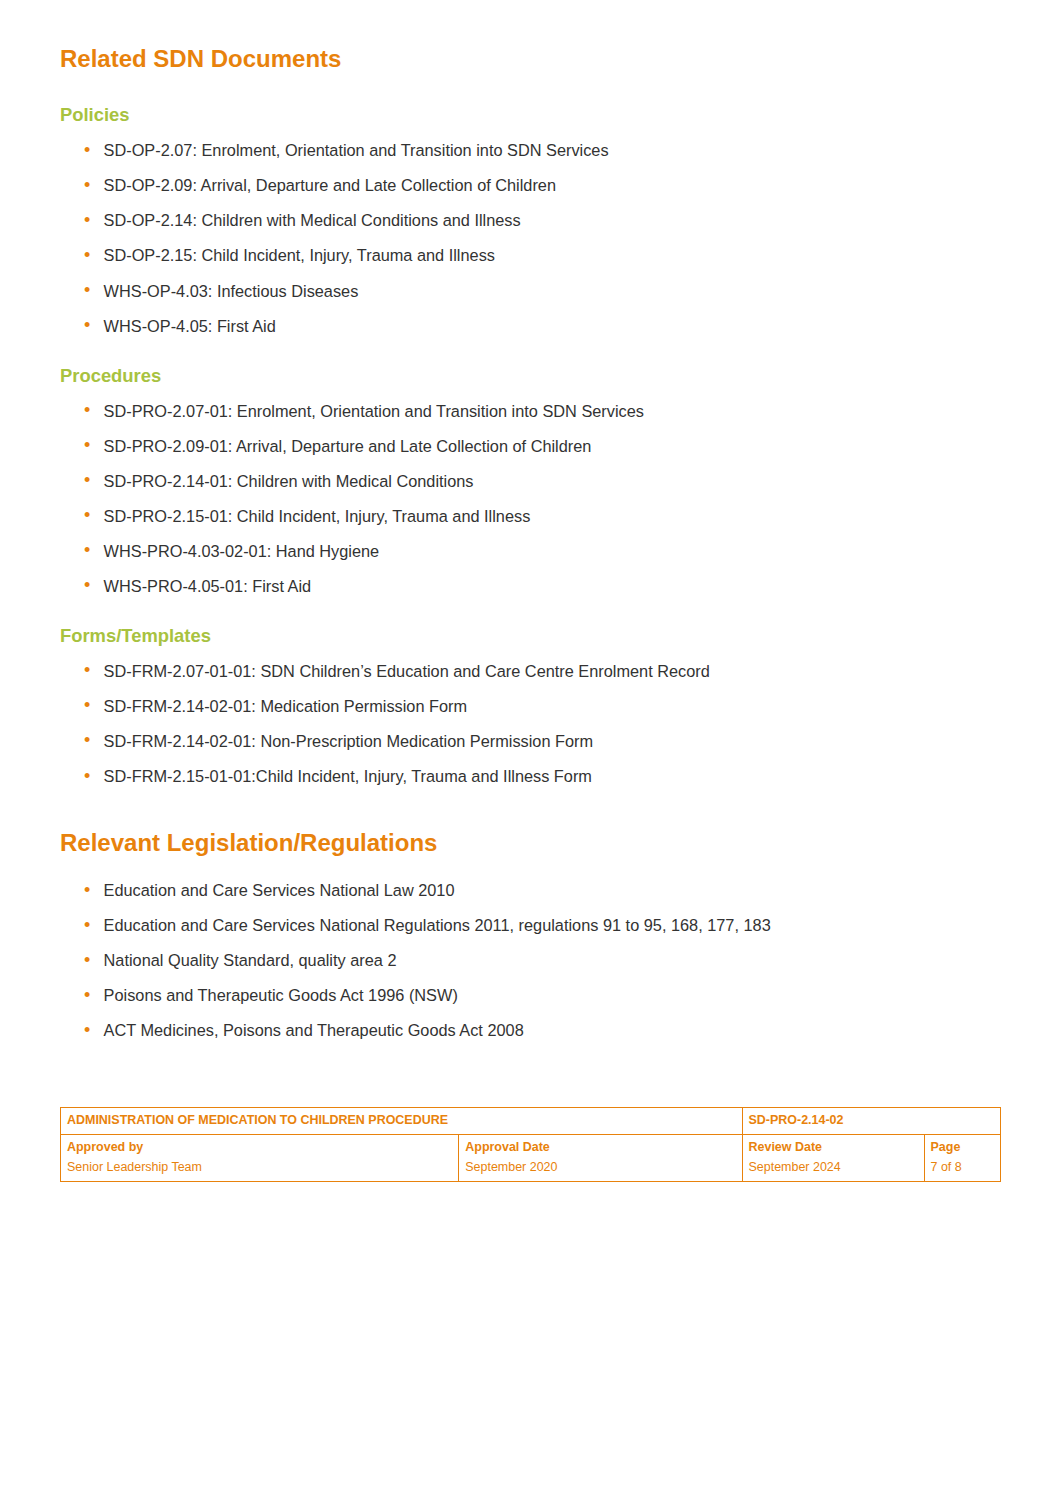Related SDN Documents
Policies
SD-OP-2.07: Enrolment, Orientation and Transition into SDN Services
SD-OP-2.09: Arrival, Departure and Late Collection of Children
SD-OP-2.14: Children with Medical Conditions and Illness
SD-OP-2.15: Child Incident, Injury, Trauma and Illness
WHS-OP-4.03: Infectious Diseases
WHS-OP-4.05: First Aid
Procedures
SD-PRO-2.07-01: Enrolment, Orientation and Transition into SDN Services
SD-PRO-2.09-01: Arrival, Departure and Late Collection of Children
SD-PRO-2.14-01: Children with Medical Conditions
SD-PRO-2.15-01: Child Incident, Injury, Trauma and Illness
WHS-PRO-4.03-02-01: Hand Hygiene
WHS-PRO-4.05-01: First Aid
Forms/Templates
SD-FRM-2.07-01-01: SDN Children’s Education and Care Centre Enrolment Record
SD-FRM-2.14-02-01: Medication Permission Form
SD-FRM-2.14-02-01: Non-Prescription Medication Permission Form
SD-FRM-2.15-01-01:Child Incident, Injury, Trauma and Illness Form
Relevant Legislation/Regulations
Education and Care Services National Law 2010
Education and Care Services National Regulations 2011, regulations 91 to 95, 168, 177, 183
National Quality Standard, quality area 2
Poisons and Therapeutic Goods Act 1996 (NSW)
ACT Medicines, Poisons and Therapeutic Goods Act 2008
| ADMINISTRATION OF MEDICATION TO CHILDREN PROCEDURE | SD-PRO-2.14-02 |
| Approved by Senior Leadership Team | Approval Date September 2020 | Review Date September 2024 | Page 7 of 8 |